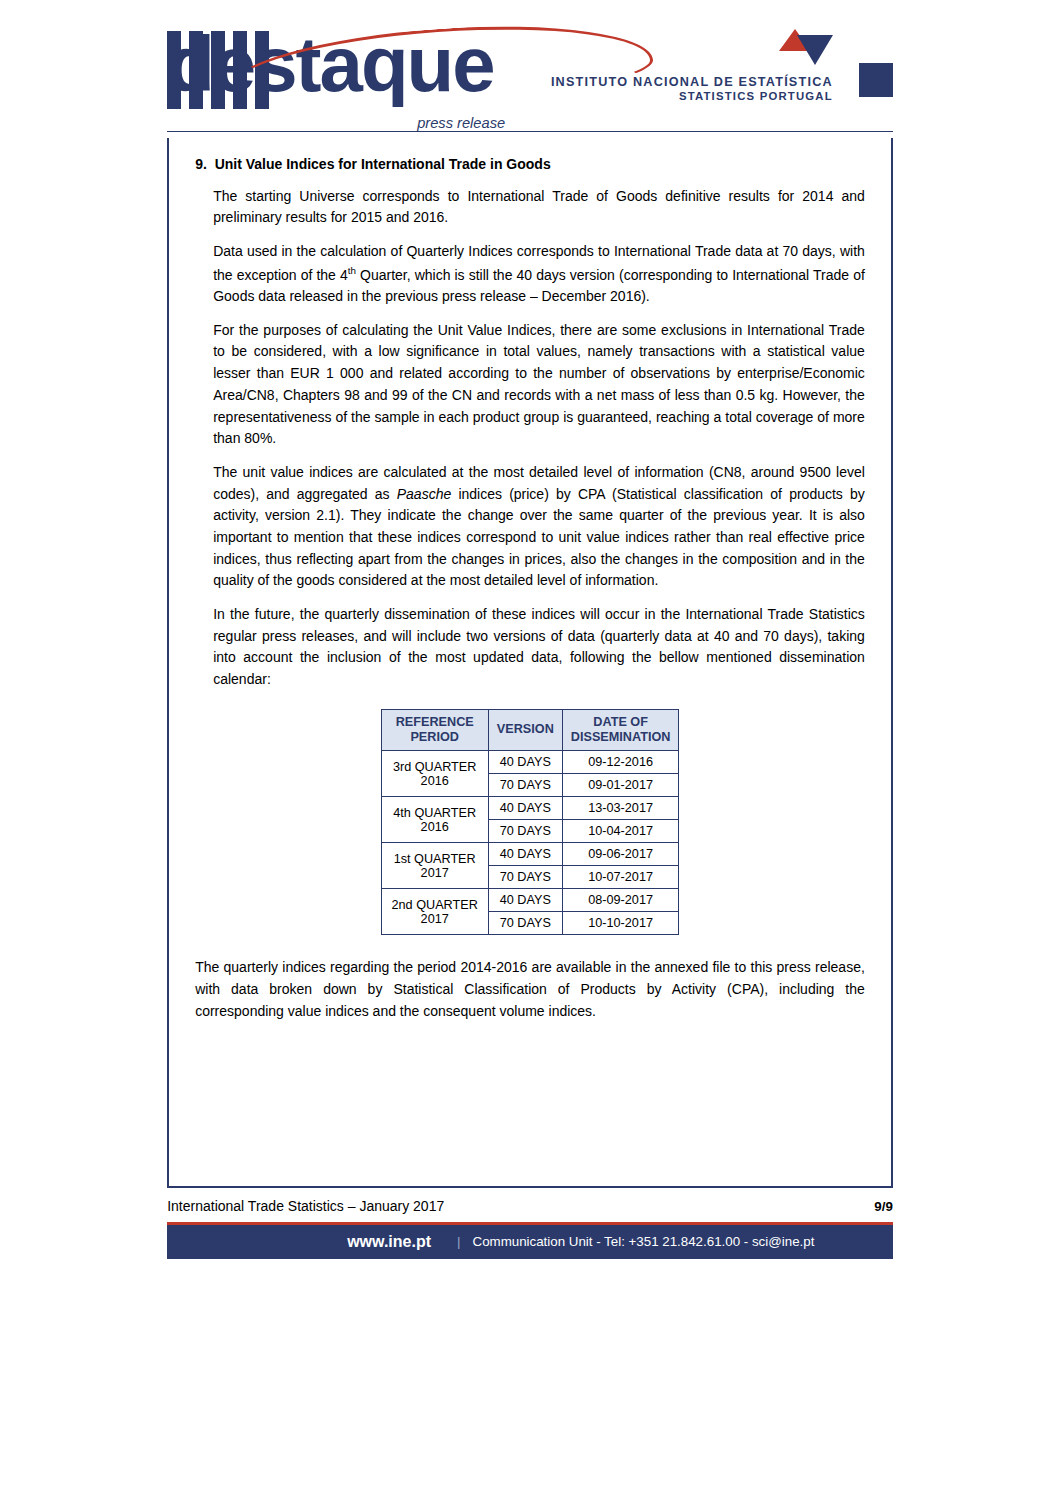destaque
press release
INSTITUTO NACIONAL DE ESTATÍSTICA
STATISTICS PORTUGAL
9. Unit Value Indices for International Trade in Goods
The starting Universe corresponds to International Trade of Goods definitive results for 2014 and preliminary results for 2015 and 2016.
Data used in the calculation of Quarterly Indices corresponds to International Trade data at 70 days, with the exception of the 4th Quarter, which is still the 40 days version (corresponding to International Trade of Goods data released in the previous press release – December 2016).
For the purposes of calculating the Unit Value Indices, there are some exclusions in International Trade to be considered, with a low significance in total values, namely transactions with a statistical value lesser than EUR 1 000 and related according to the number of observations by enterprise/Economic Area/CN8, Chapters 98 and 99 of the CN and records with a net mass of less than 0.5 kg. However, the representativeness of the sample in each product group is guaranteed, reaching a total coverage of more than 80%.
The unit value indices are calculated at the most detailed level of information (CN8, around 9500 level codes), and aggregated as Paasche indices (price) by CPA (Statistical classification of products by activity, version 2.1). They indicate the change over the same quarter of the previous year. It is also important to mention that these indices correspond to unit value indices rather than real effective price indices, thus reflecting apart from the changes in prices, also the changes in the composition and in the quality of the goods considered at the most detailed level of information.
In the future, the quarterly dissemination of these indices will occur in the International Trade Statistics regular press releases, and will include two versions of data (quarterly data at 40 and 70 days), taking into account the inclusion of the most updated data, following the bellow mentioned dissemination calendar:
| REFERENCE PERIOD | VERSION | DATE OF DISSEMINATION |
| --- | --- | --- |
| 3rd QUARTER 2016 | 40 DAYS | 09-12-2016 |
| 70 DAYS | 09-01-2017 |
| 4th QUARTER 2016 | 40 DAYS | 13-03-2017 |
| 70 DAYS | 10-04-2017 |
| 1st QUARTER 2017 | 40 DAYS | 09-06-2017 |
| 70 DAYS | 10-07-2017 |
| 2nd QUARTER 2017 | 40 DAYS | 08-09-2017 |
| 70 DAYS | 10-10-2017 |
The quarterly indices regarding the period 2014-2016 are available in the annexed file to this press release, with data broken down by Statistical Classification of Products by Activity (CPA), including the corresponding value indices and the consequent volume indices.
International Trade Statistics – January 2017 9/9
www.ine.pt | Communication Unit - Tel: +351 21.842.61.00 - sci@ine.pt